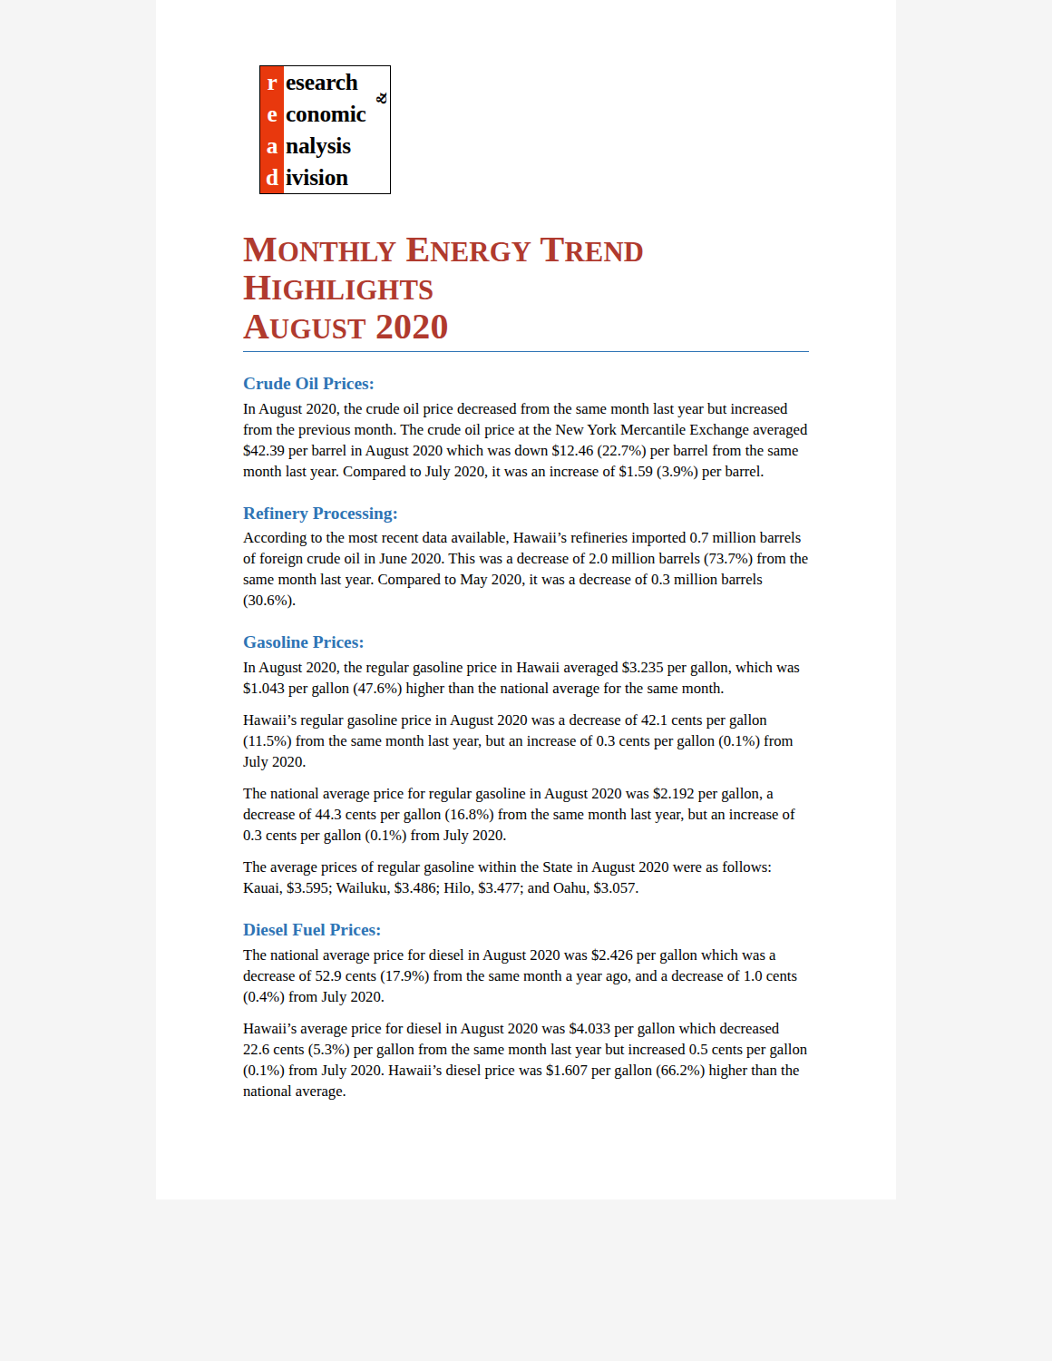| r | esearch | & |
| e | conomic |
| a | nalysis |
| d | ivision |
MONTHLY ENERGY TREND HIGHLIGHTS
AUGUST 2020
Crude Oil Prices:
In August 2020, the crude oil price decreased from the same month last year but increased from the previous month. The crude oil price at the New York Mercantile Exchange averaged $42.39 per barrel in August 2020 which was down $12.46 (22.7%) per barrel from the same month last year. Compared to July 2020, it was an increase of $1.59 (3.9%) per barrel.
Refinery Processing:
According to the most recent data available, Hawaii’s refineries imported 0.7 million barrels of foreign crude oil in June 2020. This was a decrease of 2.0 million barrels (73.7%) from the same month last year. Compared to May 2020, it was a decrease of 0.3 million barrels (30.6%).
Gasoline Prices:
In August 2020, the regular gasoline price in Hawaii averaged $3.235 per gallon, which was $1.043 per gallon (47.6%) higher than the national average for the same month.
Hawaii’s regular gasoline price in August 2020 was a decrease of 42.1 cents per gallon (11.5%) from the same month last year, but an increase of 0.3 cents per gallon (0.1%) from July 2020.
The national average price for regular gasoline in August 2020 was $2.192 per gallon, a decrease of 44.3 cents per gallon (16.8%) from the same month last year, but an increase of 0.3 cents per gallon (0.1%) from July 2020.
The average prices of regular gasoline within the State in August 2020 were as follows: Kauai, $3.595; Wailuku, $3.486; Hilo, $3.477; and Oahu, $3.057.
Diesel Fuel Prices:
The national average price for diesel in August 2020 was $2.426 per gallon which was a decrease of 52.9 cents (17.9%) from the same month a year ago, and a decrease of 1.0 cents (0.4%) from July 2020.
Hawaii’s average price for diesel in August 2020 was $4.033 per gallon which decreased 22.6 cents (5.3%) per gallon from the same month last year but increased 0.5 cents per gallon (0.1%) from July 2020. Hawaii’s diesel price was $1.607 per gallon (66.2%) higher than the national average.